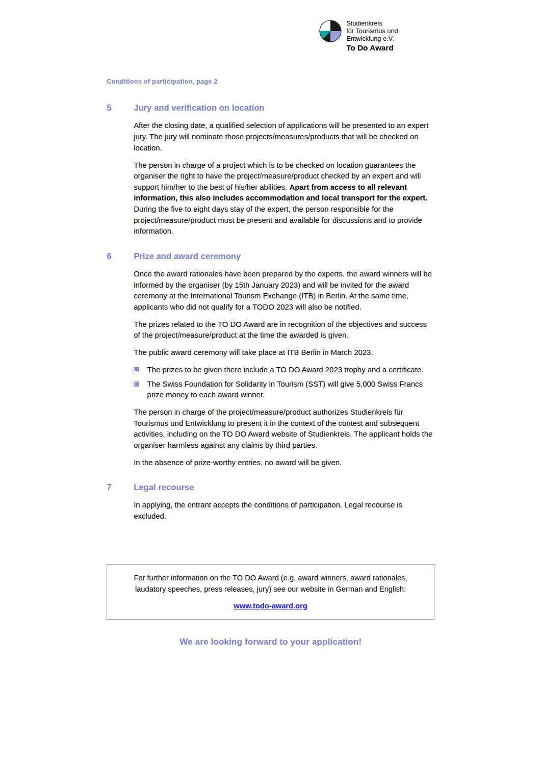Studienkreis
für Tourismus und
Entwicklung e.V. To Do Award
Conditions of participation, page 2
5 Jury and verification on location
After the closing date, a qualified selection of applications will be presented to an expert jury. The jury will nominate those projects/measures/products that will be checked on location.
The person in charge of a project which is to be checked on location guarantees the organiser the right to have the project/measure/product checked by an expert and will support him/her to the best of his/her abilities. Apart from access to all relevant information, this also includes accommodation and local transport for the expert.
During the five to eight days stay of the expert, the person responsible for the project/measure/product must be present and available for discussions and to provide information.
6 Prize and award ceremony
Once the award rationales have been prepared by the experts, the award winners will be informed by the organiser (by 15th January 2023) and will be invited for the award ceremony at the International Tourism Exchange (ITB) in Berlin. At the same time, applicants who did not qualify for a TODO 2023 will also be notified.
The prizes related to the TO DO Award are in recognition of the objectives and success of the project/measure/product at the time the awarded is given.
The public award ceremony will take place at ITB Berlin in March 2023.
The prizes to be given there include a TO DO Award 2023 trophy and a certificate.
The Swiss Foundation for Solidarity in Tourism (SST) will give 5,000 Swiss Francs prize money to each award winner.
The person in charge of the project/measure/product authorizes Studienkreis für Tourismus und Entwicklung to present it in the context of the contest and subsequent activities, including on the TO DO Award website of Studienkreis. The applicant holds the organiser harmless against any claims by third parties.
In the absence of prize-worthy entries, no award will be given.
7 Legal recourse
In applying, the entrant accepts the conditions of participation. Legal recourse is excluded.
For further information on the TO DO Award (e.g. award winners, award rationales, laudatory speeches, press releases, jury) see our website in German and English:
www.todo-award.org
We are looking forward to your application!